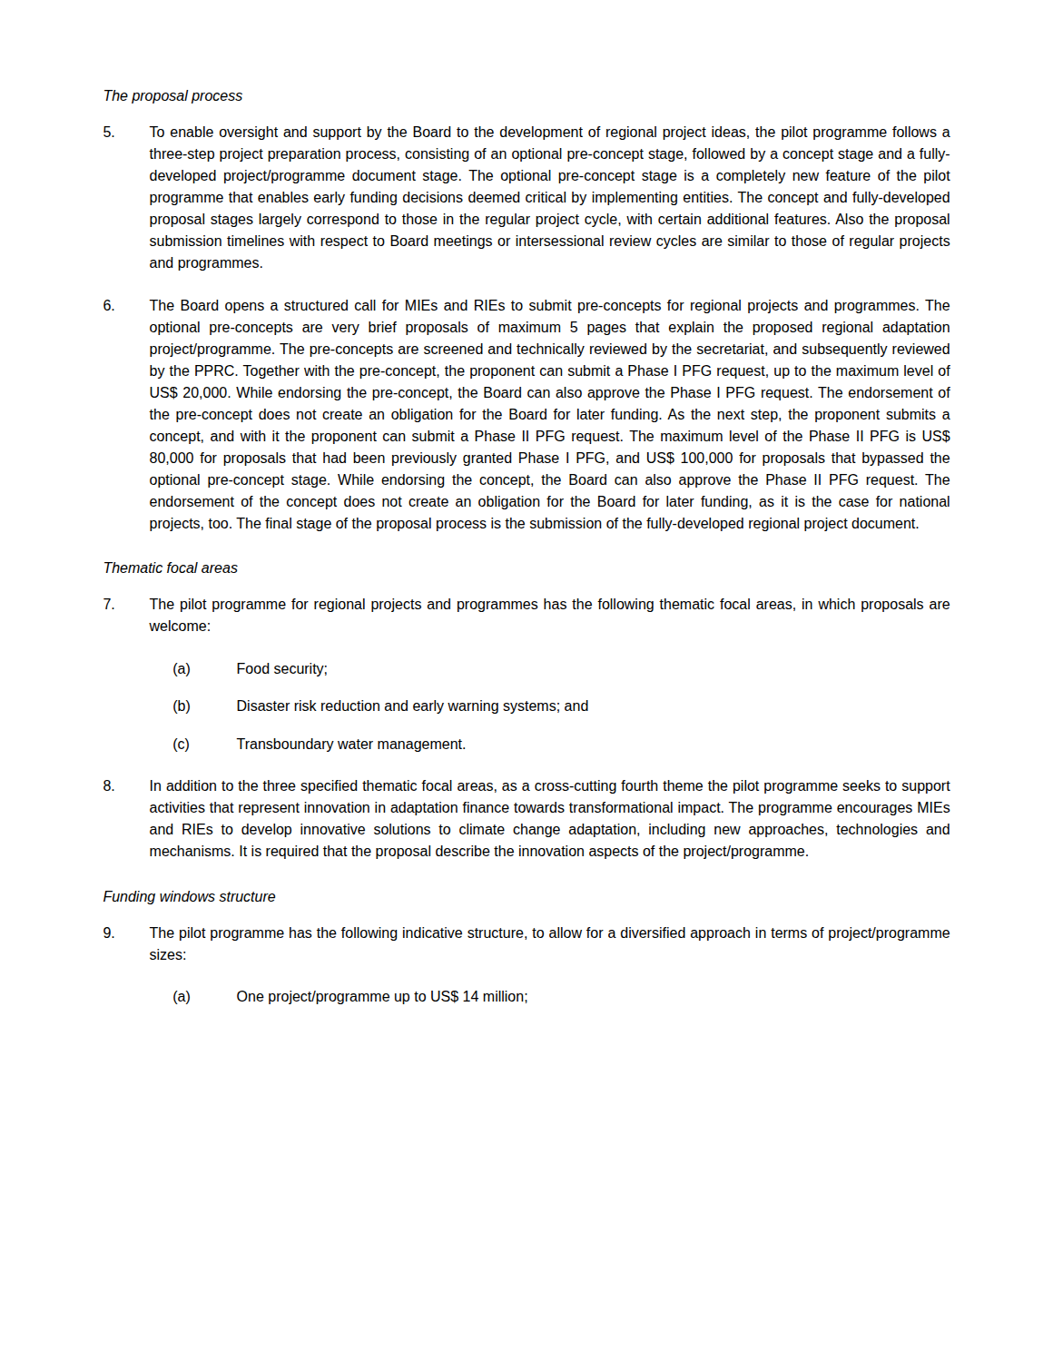The proposal process
5.
To enable oversight and support by the Board to the development of regional project ideas, the pilot programme follows a three-step project preparation process, consisting of an optional pre-concept stage, followed by a concept stage and a fully-developed project/programme document stage. The optional pre-concept stage is a completely new feature of the pilot programme that enables early funding decisions deemed critical by implementing entities. The concept and fully-developed proposal stages largely correspond to those in the regular project cycle, with certain additional features. Also the proposal submission timelines with respect to Board meetings or intersessional review cycles are similar to those of regular projects and programmes.
6.
The Board opens a structured call for MIEs and RIEs to submit pre-concepts for regional projects and programmes. The optional pre-concepts are very brief proposals of maximum 5 pages that explain the proposed regional adaptation project/programme. The pre-concepts are screened and technically reviewed by the secretariat, and subsequently reviewed by the PPRC. Together with the pre-concept, the proponent can submit a Phase I PFG request, up to the maximum level of US$ 20,000. While endorsing the pre-concept, the Board can also approve the Phase I PFG request. The endorsement of the pre-concept does not create an obligation for the Board for later funding. As the next step, the proponent submits a concept, and with it the proponent can submit a Phase II PFG request. The maximum level of the Phase II PFG is US$ 80,000 for proposals that had been previously granted Phase I PFG, and US$ 100,000 for proposals that bypassed the optional pre-concept stage. While endorsing the concept, the Board can also approve the Phase II PFG request. The endorsement of the concept does not create an obligation for the Board for later funding, as it is the case for national projects, too. The final stage of the proposal process is the submission of the fully-developed regional project document.
Thematic focal areas
7.
The pilot programme for regional projects and programmes has the following thematic focal areas, in which proposals are welcome:
(a) Food security;
(b) Disaster risk reduction and early warning systems; and
(c) Transboundary water management.
8.
In addition to the three specified thematic focal areas, as a cross-cutting fourth theme the pilot programme seeks to support activities that represent innovation in adaptation finance towards transformational impact. The programme encourages MIEs and RIEs to develop innovative solutions to climate change adaptation, including new approaches, technologies and mechanisms. It is required that the proposal describe the innovation aspects of the project/programme.
Funding windows structure
9.
The pilot programme has the following indicative structure, to allow for a diversified approach in terms of project/programme sizes:
(a) One project/programme up to US$ 14 million;